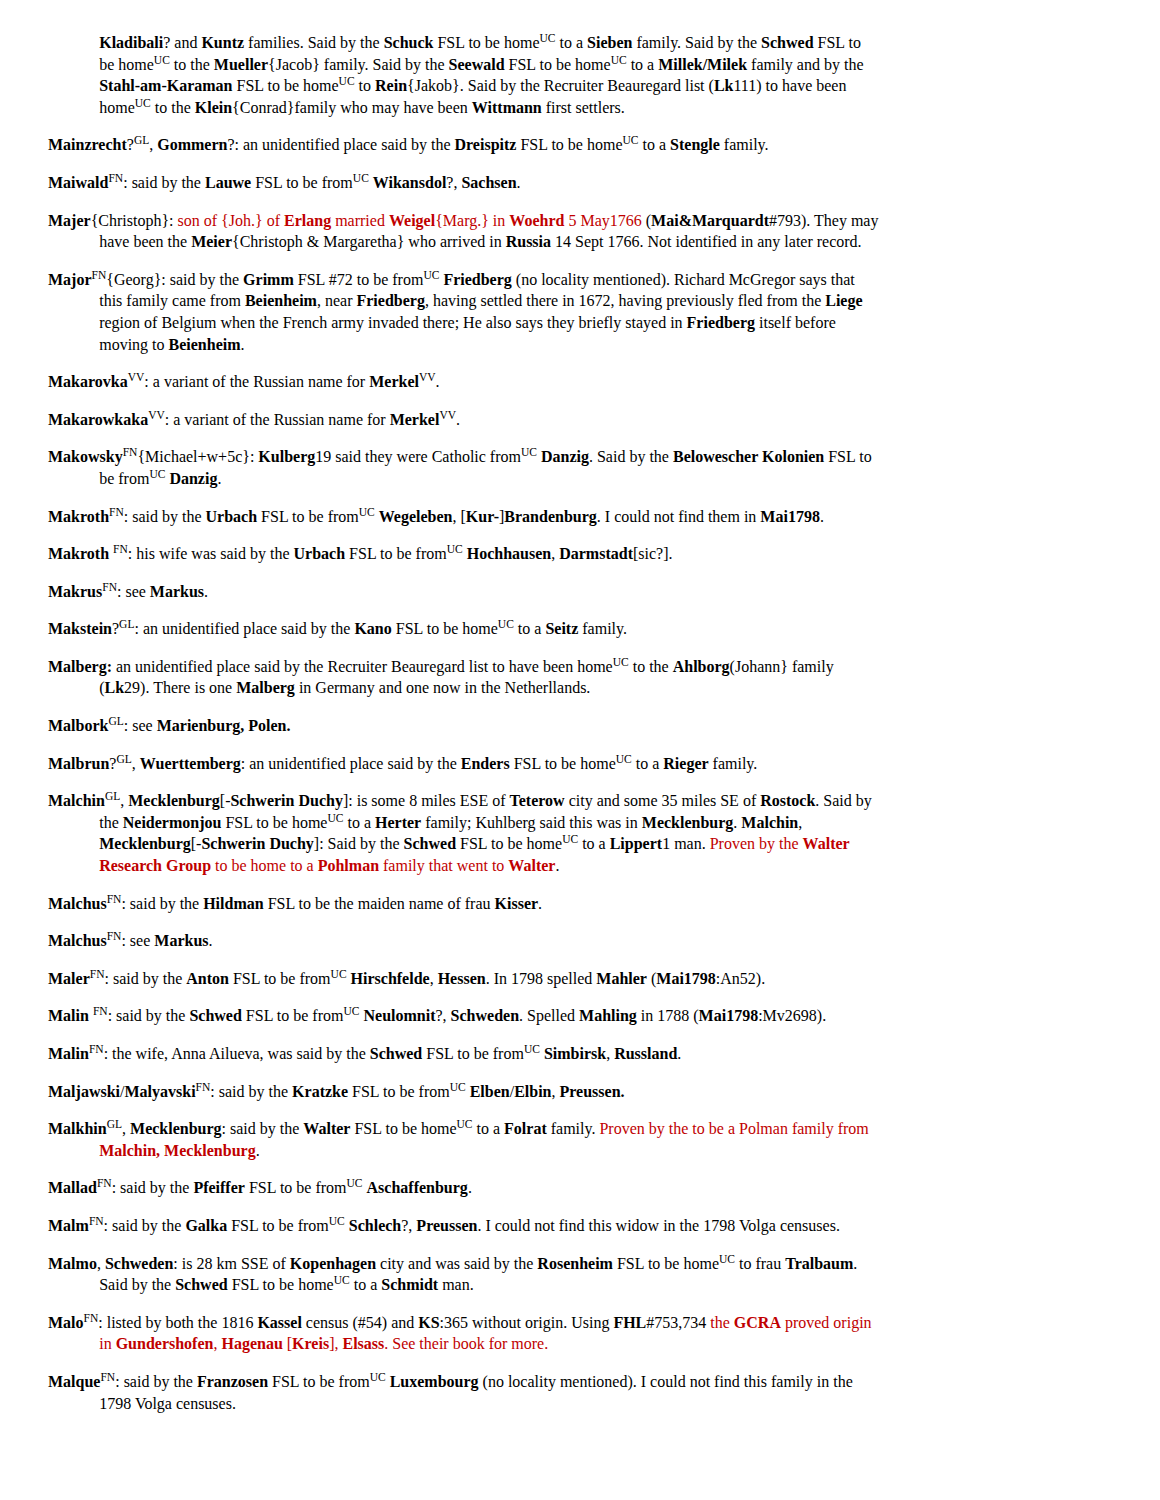Kladibali? and Kuntz families. Said by the Schuck FSL to be homeUC to a Sieben family. Said by the Schwed FSL to be homeUC to the Mueller{Jacob} family. Said by the Seewald FSL to be homeUC to a Millek/Milek family and by the Stahl-am-Karaman FSL to be homeUC to Rein{Jakob}. Said by the Recruiter Beauregard list (Lk111) to have been homeUC to the Klein{Conrad}family who may have been Wittmann first settlers.
Mainzrecht?GL, Gommern?: an unidentified place said by the Dreispitz FSL to be homeUC to a Stengle family.
MaiwaldFN: said by the Lauwe FSL to be fromUC Wikansdol?, Sachsen.
Majer{Christoph}: son of {Joh.} of Erlang married Weigel{Marg.} in Woehrd 5 May1766 (Mai&Marquardt#793). They may have been the Meier{Christoph & Margaretha} who arrived in Russia 14 Sept 1766. Not identified in any later record.
MajorFN{Georg}: said by the Grimm FSL #72 to be fromUC Friedberg (no locality mentioned). Richard McGregor says that this family came from Beienheim, near Friedberg, having settled there in 1672, having previously fled from the Liege region of Belgium when the French army invaded there; He also says they briefly stayed in Friedberg itself before moving to Beienheim.
MakarovkaVV: a variant of the Russian name for MerkelVV.
MakarowkakaVV: a variant of the Russian name for MerkelVV.
MakowskyFN{Michael+w+5c}: Kulberg19 said they were Catholic fromUC Danzig. Said by the Belowescher Kolonien FSL to be fromUC Danzig.
MakrothFN: said by the Urbach FSL to be fromUC Wegeleben, [Kur-]Brandenburg. I could not find them in Mai1798.
Makroth FN: his wife was said by the Urbach FSL to be fromUC Hochhausen, Darmstadt[sic?].
MakrusFN: see Markus.
Makstein?GL: an unidentified place said by the Kano FSL to be homeUC to a Seitz family.
Malberg: an unidentified place said by the Recruiter Beauregard list to have been homeUC to the Ahlborg(Johann} family (Lk29). There is one Malberg in Germany and one now in the Netherllands.
MalborkGL: see Marienburg, Polen.
Malbrun?GL, Wuerttemberg: an unidentified place said by the Enders FSL to be homeUC to a Rieger family.
MalchinGL, Mecklenburg[-Schwerin Duchy]: is some 8 miles ESE of Teterow city and some 35 miles SE of Rostock. Said by the Neidermonjou FSL to be homeUC to a Herter family; Kuhlberg said this was in Mecklenburg. Malchin, Mecklenburg[-Schwerin Duchy]: Said by the Schwed FSL to be homeUC to a Lippert1 man. Proven by the Walter Research Group to be home to a Pohlman family that went to Walter.
MalchusFN: said by the Hildman FSL to be the maiden name of frau Kisser.
MalchusFN: see Markus.
MalerFN: said by the Anton FSL to be fromUC Hirschfelde, Hessen. In 1798 spelled Mahler (Mai1798:An52).
Malin FN: said by the Schwed FSL to be fromUC Neulomnit?, Schweden. Spelled Mahling in 1788 (Mai1798:Mv2698).
MalinFN: the wife, Anna Ailueva, was said by the Schwed FSL to be fromUC Simbirsk, Russland.
Maljawski/MalyavskiFN: said by the Kratzke FSL to be fromUC Elben/Elbin, Preussen.
MalkhinGL, Mecklenburg: said by the Walter FSL to be homeUC to a Folrat family. Proven by the to be a Polman family from Malchin, Mecklenburg.
MalladFN: said by the Pfeiffer FSL to be fromUC Aschaffenburg.
MalmFN: said by the Galka FSL to be fromUC Schlech?, Preussen. I could not find this widow in the 1798 Volga censuses.
Malmo, Schweden: is 28 km SSE of Kopenhagen city and was said by the Rosenheim FSL to be homeUC to frau Tralbaum. Said by the Schwed FSL to be homeUC to a Schmidt man.
MaloFN: listed by both the 1816 Kassel census (#54) and KS:365 without origin. Using FHL#753,734 the GCRA proved origin in Gundershofen, Hagenau [Kreis], Elsass. See their book for more.
MalqueFN: said by the Franzosen FSL to be fromUC Luxembourg (no locality mentioned). I could not find this family in the 1798 Volga censuses.